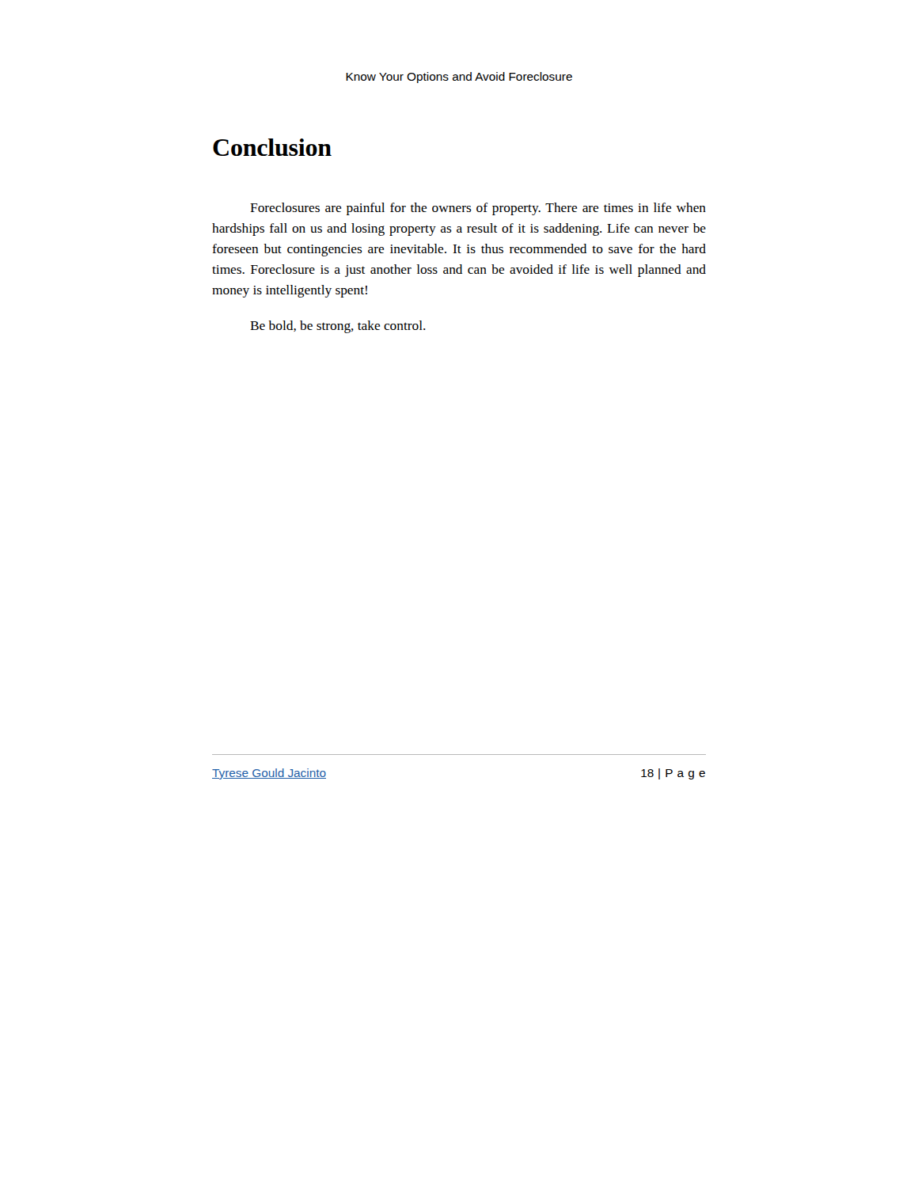Know Your Options and Avoid Foreclosure
Conclusion
Foreclosures are painful for the owners of property. There are times in life when hardships fall on us and losing property as a result of it is saddening. Life can never be foreseen but contingencies are inevitable. It is thus recommended to save for the hard times. Foreclosure is a just another loss and can be avoided if life is well planned and money is intelligently spent!
Be bold, be strong, take control.
Tyrese Gould Jacinto 18 | P a g e